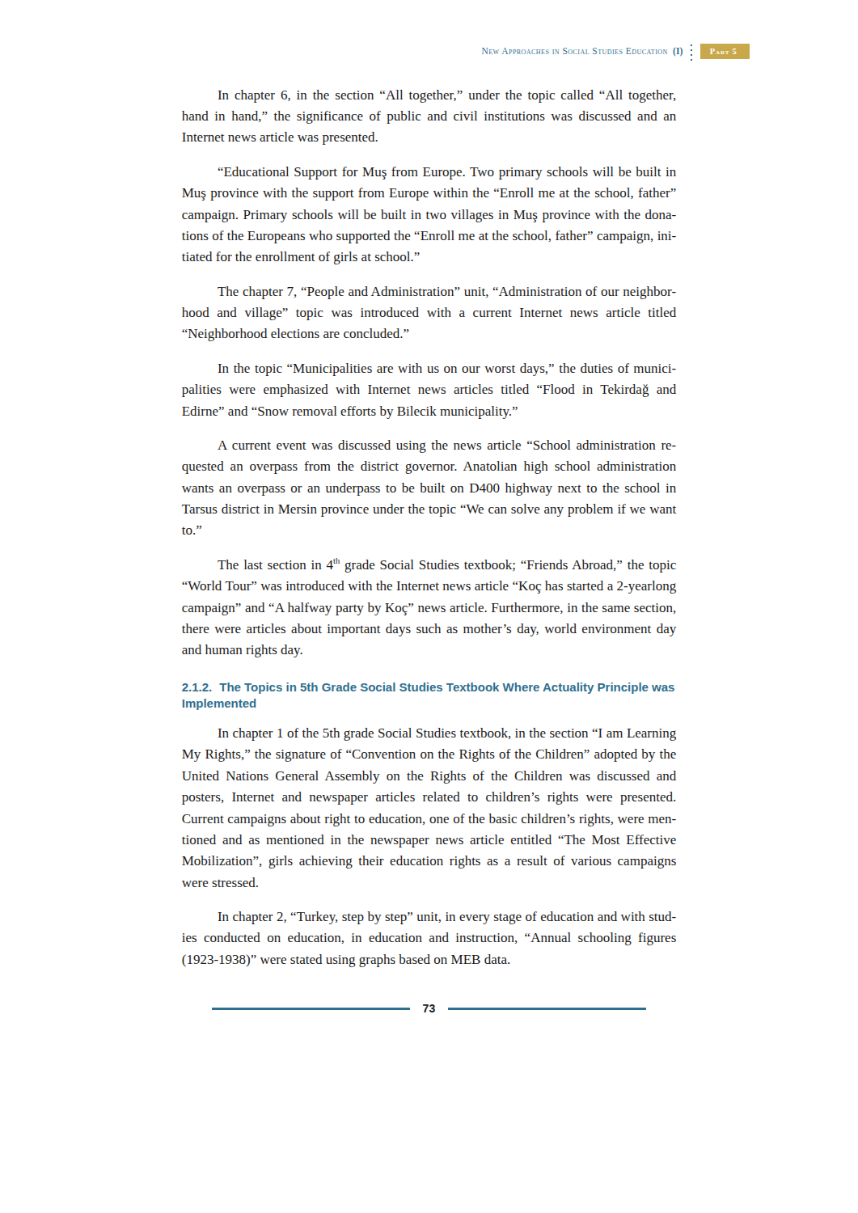New Approaches in Social Studies Education (I) Part 5
In chapter 6, in the section “All together,” under the topic called “All together, hand in hand,” the significance of public and civil institutions was discussed and an Internet news article was presented.
“Educational Support for Muş from Europe. Two primary schools will be built in Muş province with the support from Europe within the “Enroll me at the school, father” campaign. Primary schools will be built in two villages in Muş province with the donations of the Europeans who supported the “Enroll me at the school, father” campaign, initiated for the enrollment of girls at school.”
The chapter 7, “People and Administration” unit, “Administration of our neighborhood and village” topic was introduced with a current Internet news article titled “Neighborhood elections are concluded.”
In the topic “Municipalities are with us on our worst days,” the duties of municipalities were emphasized with Internet news articles titled “Flood in Tekirdağ and Edirne” and “Snow removal efforts by Bilecik municipality.”
A current event was discussed using the news article “School administration requested an overpass from the district governor. Anatolian high school administration wants an overpass or an underpass to be built on D400 highway next to the school in Tarsus district in Mersin province under the topic “We can solve any problem if we want to.”
The last section in 4th grade Social Studies textbook; “Friends Abroad,” the topic “World Tour” was introduced with the Internet news article “Koç has started a 2-yearlong campaign” and “A halfway party by Koç” news article. Furthermore, in the same section, there were articles about important days such as mother’s day, world environment day and human rights day.
2.1.2. The Topics in 5th Grade Social Studies Textbook Where Actuality Principle was Implemented
In chapter 1 of the 5th grade Social Studies textbook, in the section “I am Learning My Rights,” the signature of “Convention on the Rights of the Children” adopted by the United Nations General Assembly on the Rights of the Children was discussed and posters, Internet and newspaper articles related to children’s rights were presented. Current campaigns about right to education, one of the basic children’s rights, were mentioned and as mentioned in the newspaper news article entitled “The Most Effective Mobilization”, girls achieving their education rights as a result of various campaigns were stressed.
In chapter 2, “Turkey, step by step” unit, in every stage of education and with studies conducted on education, in education and instruction, “Annual schooling figures (1923-1938)” were stated using graphs based on MEB data.
73